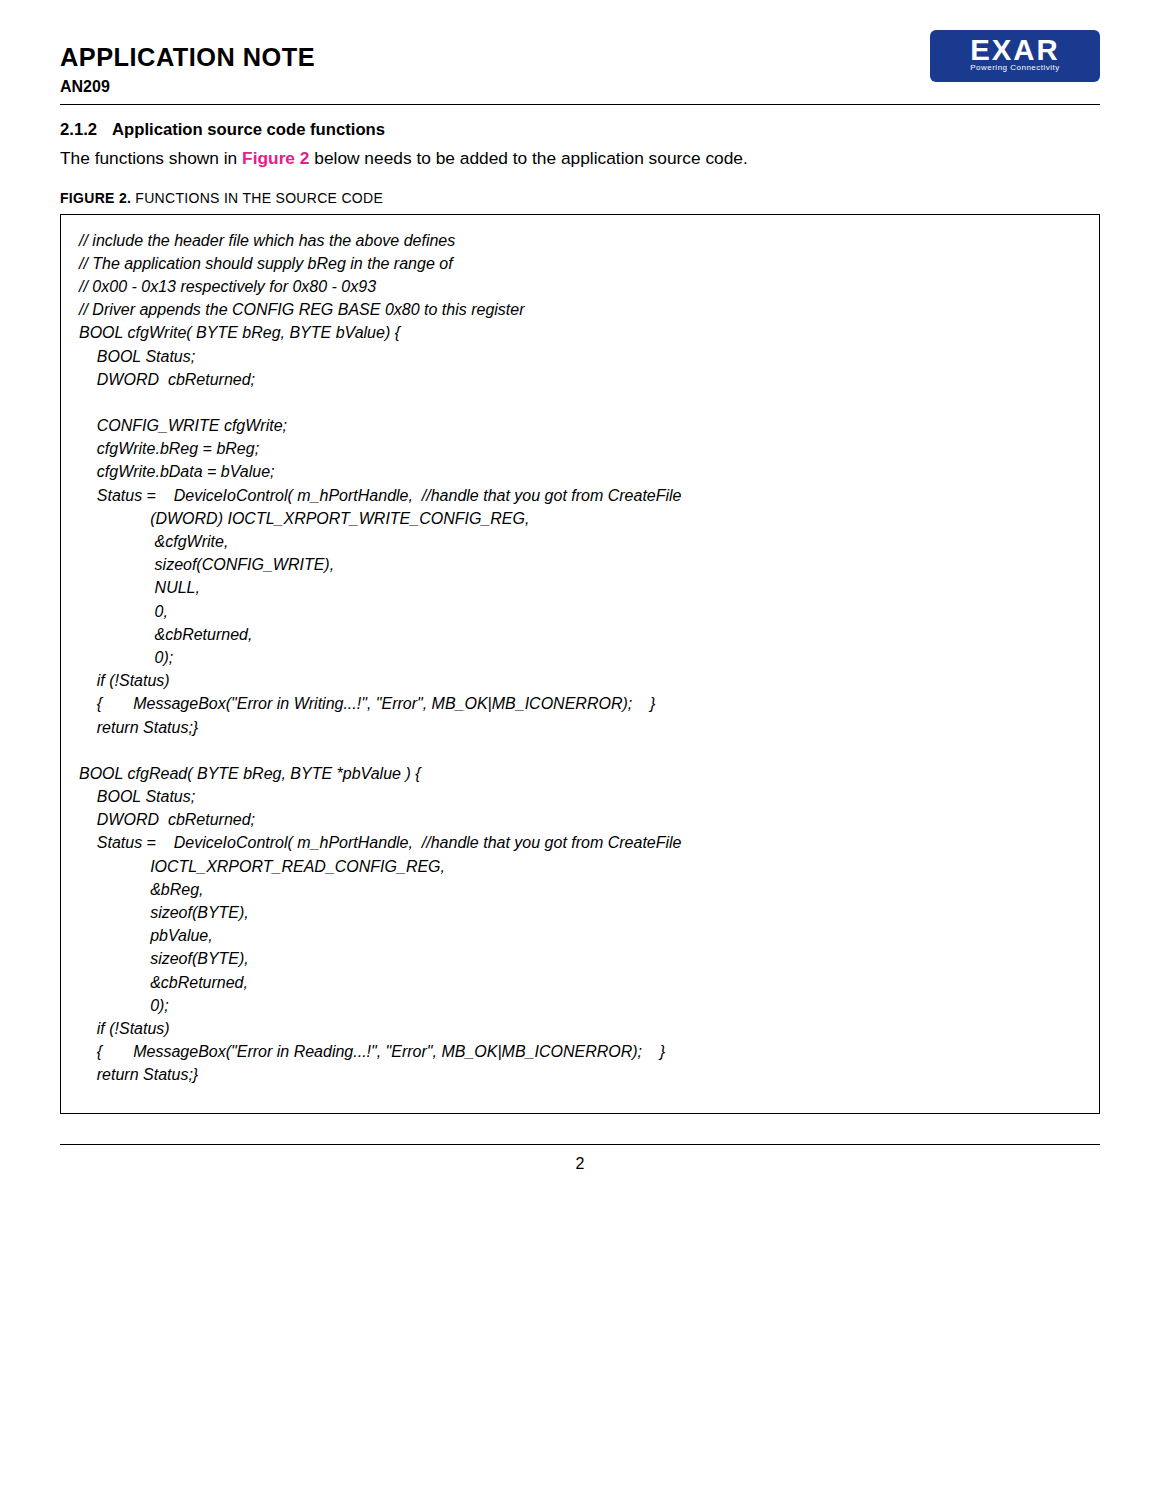EXARPowering Connectivity
APPLICATION NOTE
AN209
2.1.2 Application source code functions
The functions shown in Figure 2 below needs to be added to the application source code.
FIGURE 2. FUNCTIONS IN THE SOURCE CODE
// include the header file which has the above defines // The application should supply bReg in the range of // 0x00 - 0x13 respectively for 0x80 - 0x93 // Driver appends the CONFIG REG BASE 0x80 to this register BOOL cfgWrite( BYTE bReg, BYTE bValue) { BOOL Status; DWORD cbReturned; CONFIG_WRITE cfgWrite; cfgWrite.bReg = bReg; cfgWrite.bData = bValue; Status = DeviceIoControl( m_hPortHandle, //handle that you got from CreateFile (DWORD) IOCTL_XRPORT_WRITE_CONFIG_REG, &cfgWrite, sizeof(CONFIG_WRITE), NULL, 0, &cbReturned, 0); if (!Status) { MessageBox("Error in Writing...!", "Error", MB_OK|MB_ICONERROR); } return Status;} BOOL cfgRead( BYTE bReg, BYTE *pbValue ) { BOOL Status; DWORD cbReturned; Status = DeviceIoControl( m_hPortHandle, //handle that you got from CreateFile IOCTL_XRPORT_READ_CONFIG_REG, &bReg, sizeof(BYTE), pbValue, sizeof(BYTE), &cbReturned, 0); if (!Status) { MessageBox("Error in Reading...!", "Error", MB_OK|MB_ICONERROR); } return Status;}
2